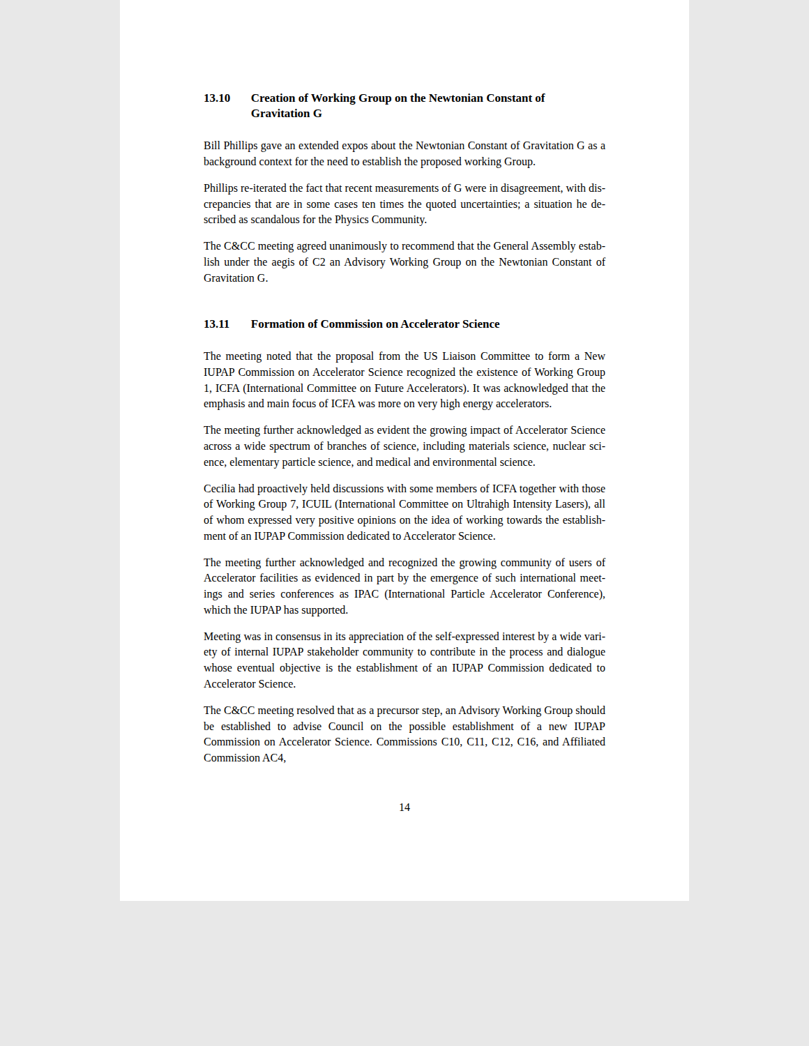13.10 Creation of Working Group on the Newtonian Constant of Gravitation G
Bill Phillips gave an extended expos about the Newtonian Constant of Gravitation G as a background context for the need to establish the proposed working Group.
Phillips re-iterated the fact that recent measurements of G were in disagreement, with discrepancies that are in some cases ten times the quoted uncertainties; a situation he described as scandalous for the Physics Community.
The C&CC meeting agreed unanimously to recommend that the General Assembly establish under the aegis of C2 an Advisory Working Group on the Newtonian Constant of Gravitation G.
13.11 Formation of Commission on Accelerator Science
The meeting noted that the proposal from the US Liaison Committee to form a New IUPAP Commission on Accelerator Science recognized the existence of Working Group 1, ICFA (International Committee on Future Accelerators). It was acknowledged that the emphasis and main focus of ICFA was more on very high energy accelerators.
The meeting further acknowledged as evident the growing impact of Accelerator Science across a wide spectrum of branches of science, including materials science, nuclear science, elementary particle science, and medical and environmental science.
Cecilia had proactively held discussions with some members of ICFA together with those of Working Group 7, ICUIL (International Committee on Ultrahigh Intensity Lasers), all of whom expressed very positive opinions on the idea of working towards the establishment of an IUPAP Commission dedicated to Accelerator Science.
The meeting further acknowledged and recognized the growing community of users of Accelerator facilities as evidenced in part by the emergence of such international meetings and series conferences as IPAC (International Particle Accelerator Conference), which the IUPAP has supported.
Meeting was in consensus in its appreciation of the self-expressed interest by a wide variety of internal IUPAP stakeholder community to contribute in the process and dialogue whose eventual objective is the establishment of an IUPAP Commission dedicated to Accelerator Science.
The C&CC meeting resolved that as a precursor step, an Advisory Working Group should be established to advise Council on the possible establishment of a new IUPAP Commission on Accelerator Science. Commissions C10, C11, C12, C16, and Affiliated Commission AC4,
14